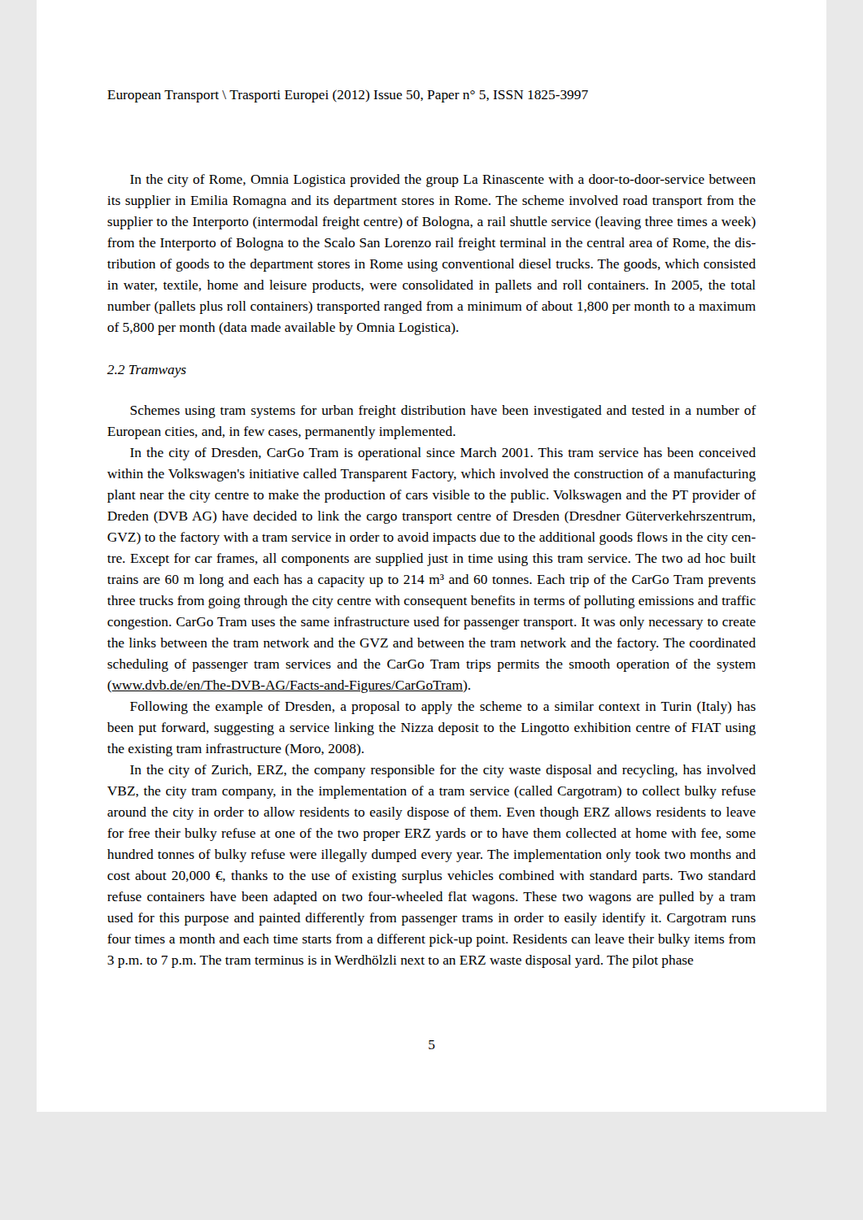European Transport \ Trasporti Europei (2012) Issue 50, Paper n° 5, ISSN 1825-3997
In the city of Rome, Omnia Logistica provided the group La Rinascente with a door-to-door-service between its supplier in Emilia Romagna and its department stores in Rome. The scheme involved road transport from the supplier to the Interporto (intermodal freight centre) of Bologna, a rail shuttle service (leaving three times a week) from the Interporto of Bologna to the Scalo San Lorenzo rail freight terminal in the central area of Rome, the distribution of goods to the department stores in Rome using conventional diesel trucks. The goods, which consisted in water, textile, home and leisure products, were consolidated in pallets and roll containers. In 2005, the total number (pallets plus roll containers) transported ranged from a minimum of about 1,800 per month to a maximum of 5,800 per month (data made available by Omnia Logistica).
2.2 Tramways
Schemes using tram systems for urban freight distribution have been investigated and tested in a number of European cities, and, in few cases, permanently implemented.
In the city of Dresden, CarGo Tram is operational since March 2001. This tram service has been conceived within the Volkswagen's initiative called Transparent Factory, which involved the construction of a manufacturing plant near the city centre to make the production of cars visible to the public. Volkswagen and the PT provider of Dreden (DVB AG) have decided to link the cargo transport centre of Dresden (Dresdner Güterverkehrszentrum, GVZ) to the factory with a tram service in order to avoid impacts due to the additional goods flows in the city centre. Except for car frames, all components are supplied just in time using this tram service. The two ad hoc built trains are 60 m long and each has a capacity up to 214 m³ and 60 tonnes. Each trip of the CarGo Tram prevents three trucks from going through the city centre with consequent benefits in terms of polluting emissions and traffic congestion. CarGo Tram uses the same infrastructure used for passenger transport. It was only necessary to create the links between the tram network and the GVZ and between the tram network and the factory. The coordinated scheduling of passenger tram services and the CarGo Tram trips permits the smooth operation of the system (www.dvb.de/en/The-DVB-AG/Facts-and-Figures/CarGoTram).
Following the example of Dresden, a proposal to apply the scheme to a similar context in Turin (Italy) has been put forward, suggesting a service linking the Nizza deposit to the Lingotto exhibition centre of FIAT using the existing tram infrastructure (Moro, 2008).
In the city of Zurich, ERZ, the company responsible for the city waste disposal and recycling, has involved VBZ, the city tram company, in the implementation of a tram service (called Cargotram) to collect bulky refuse around the city in order to allow residents to easily dispose of them. Even though ERZ allows residents to leave for free their bulky refuse at one of the two proper ERZ yards or to have them collected at home with fee, some hundred tonnes of bulky refuse were illegally dumped every year. The implementation only took two months and cost about 20,000 €, thanks to the use of existing surplus vehicles combined with standard parts. Two standard refuse containers have been adapted on two four-wheeled flat wagons. These two wagons are pulled by a tram used for this purpose and painted differently from passenger trams in order to easily identify it. Cargotram runs four times a month and each time starts from a different pick-up point. Residents can leave their bulky items from 3 p.m. to 7 p.m. The tram terminus is in Werdhölzli next to an ERZ waste disposal yard. The pilot phase
5